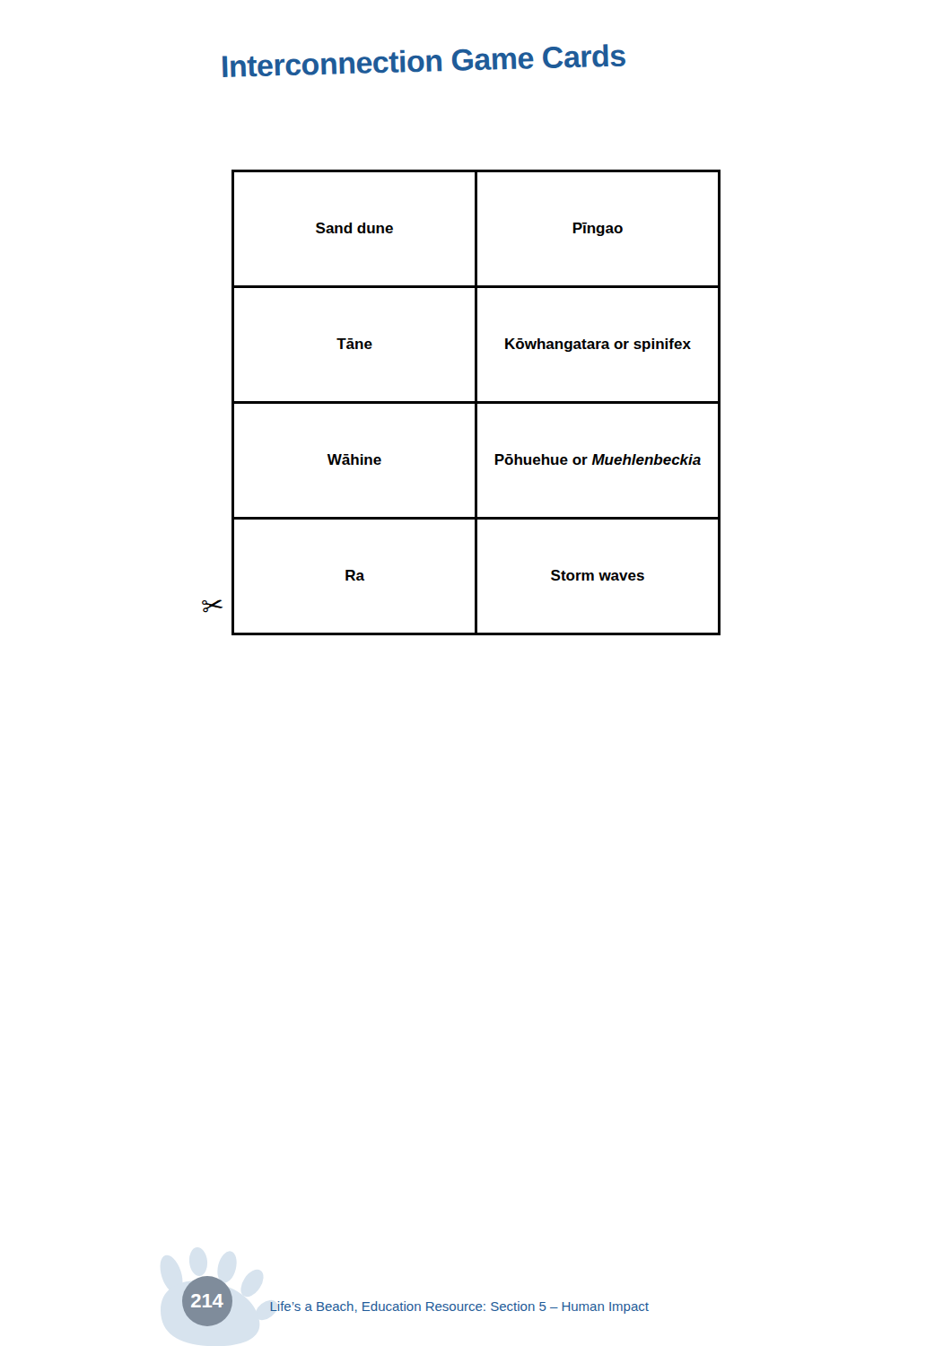Interconnection Game Cards
| Sand dune | Pīngao |
| Tāne | Kōwhangatara or spinifex |
| Wāhine | Pōhuehue or Muehlenbeckia |
| Ra | Storm waves |
✂
214
Life’s a Beach, Education Resource: Section 5 – Human Impact